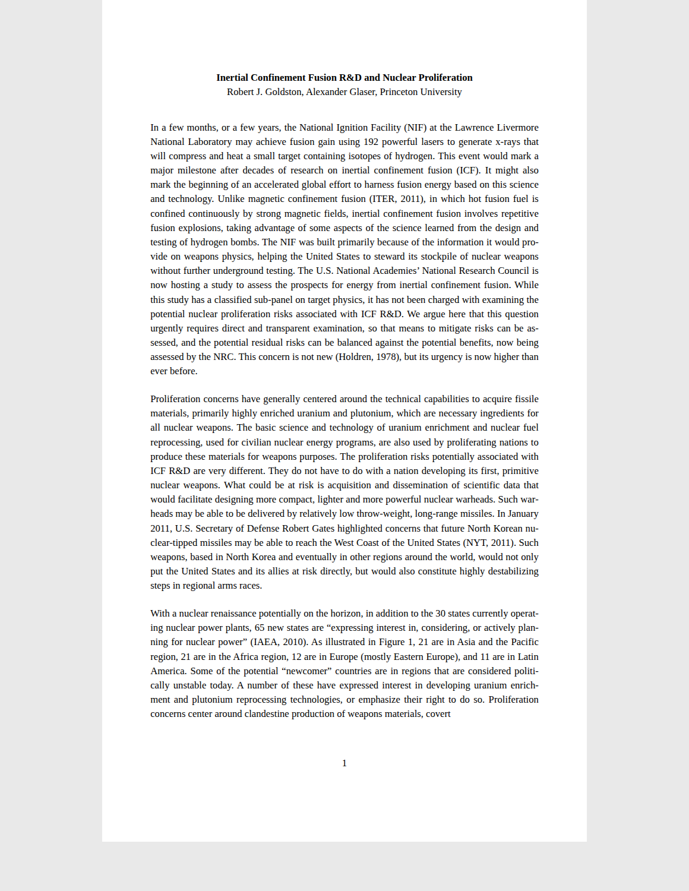Inertial Confinement Fusion R&D and Nuclear Proliferation
Robert J. Goldston, Alexander Glaser, Princeton University
In a few months, or a few years, the National Ignition Facility (NIF) at the Lawrence Livermore National Laboratory may achieve fusion gain using 192 powerful lasers to generate x-rays that will compress and heat a small target containing isotopes of hydrogen. This event would mark a major milestone after decades of research on inertial confinement fusion (ICF). It might also mark the beginning of an accelerated global effort to harness fusion energy based on this science and technology. Unlike magnetic confinement fusion (ITER, 2011), in which hot fusion fuel is confined continuously by strong magnetic fields, inertial confinement fusion involves repetitive fusion explosions, taking advantage of some aspects of the science learned from the design and testing of hydrogen bombs. The NIF was built primarily because of the information it would provide on weapons physics, helping the United States to steward its stockpile of nuclear weapons without further underground testing. The U.S. National Academies’ National Research Council is now hosting a study to assess the prospects for energy from inertial confinement fusion. While this study has a classified sub-panel on target physics, it has not been charged with examining the potential nuclear proliferation risks associated with ICF R&D. We argue here that this question urgently requires direct and transparent examination, so that means to mitigate risks can be assessed, and the potential residual risks can be balanced against the potential benefits, now being assessed by the NRC. This concern is not new (Holdren, 1978), but its urgency is now higher than ever before.
Proliferation concerns have generally centered around the technical capabilities to acquire fissile materials, primarily highly enriched uranium and plutonium, which are necessary ingredients for all nuclear weapons. The basic science and technology of uranium enrichment and nuclear fuel reprocessing, used for civilian nuclear energy programs, are also used by proliferating nations to produce these materials for weapons purposes. The proliferation risks potentially associated with ICF R&D are very different. They do not have to do with a nation developing its first, primitive nuclear weapons. What could be at risk is acquisition and dissemination of scientific data that would facilitate designing more compact, lighter and more powerful nuclear warheads. Such warheads may be able to be delivered by relatively low throw-weight, long-range missiles. In January 2011, U.S. Secretary of Defense Robert Gates highlighted concerns that future North Korean nuclear-tipped missiles may be able to reach the West Coast of the United States (NYT, 2011). Such weapons, based in North Korea and eventually in other regions around the world, would not only put the United States and its allies at risk directly, but would also constitute highly destabilizing steps in regional arms races.
With a nuclear renaissance potentially on the horizon, in addition to the 30 states currently operating nuclear power plants, 65 new states are “expressing interest in, considering, or actively planning for nuclear power” (IAEA, 2010). As illustrated in Figure 1, 21 are in Asia and the Pacific region, 21 are in the Africa region, 12 are in Europe (mostly Eastern Europe), and 11 are in Latin America. Some of the potential “newcomer” countries are in regions that are considered politically unstable today. A number of these have expressed interest in developing uranium enrichment and plutonium reprocessing technologies, or emphasize their right to do so. Proliferation concerns center around clandestine production of weapons materials, covert
1